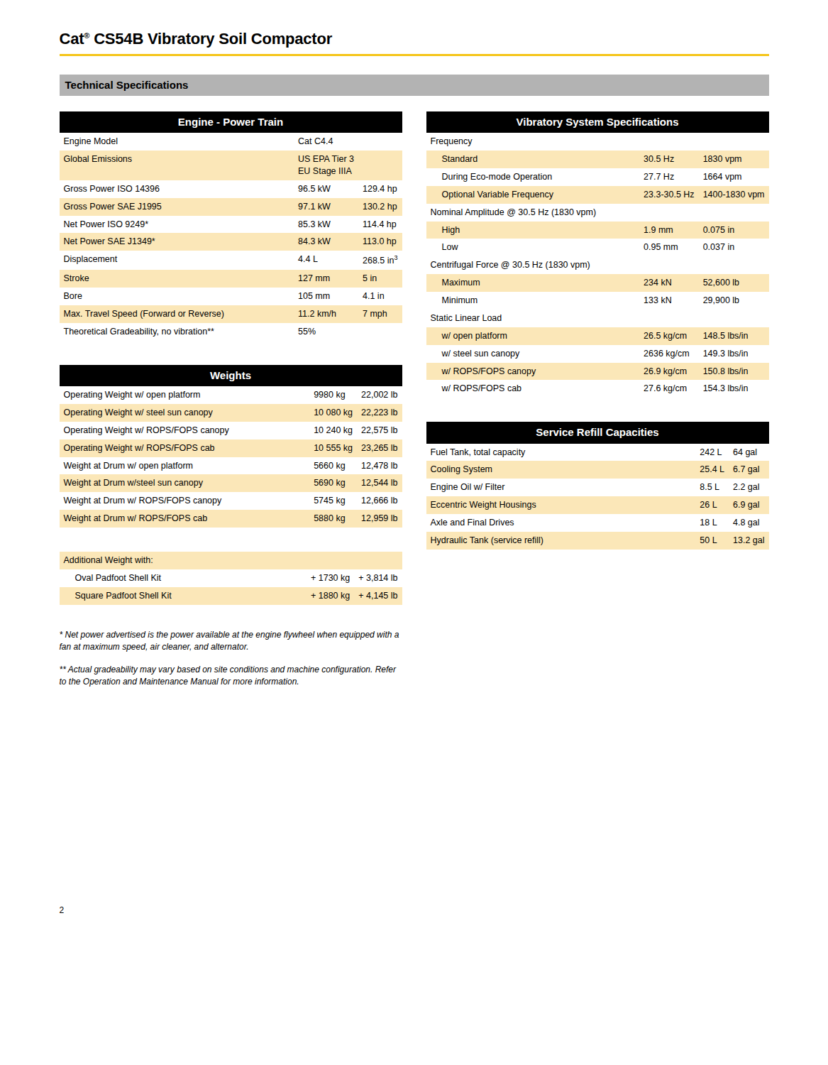Cat® CS54B Vibratory Soil Compactor
Technical Specifications
Engine - Power Train
| Engine Model | Cat C4.4 | |
| Global Emissions | US EPA Tier 3 EU Stage IIIA | |
| Gross Power ISO 14396 | 96.5 kW | 129.4 hp |
| Gross Power SAE J1995 | 97.1 kW | 130.2 hp |
| Net Power ISO 9249* | 85.3 kW | 114.4 hp |
| Net Power SAE J1349* | 84.3 kW | 113.0 hp |
| Displacement | 4.4 L | 268.5 in 3 |
| Stroke | 127 mm | 5 in |
| Bore | 105 mm | 4.1 in |
| Max. Travel Speed (Forward or Reverse) | 11.2 km/h | 7 mph |
| Theoretical Gradeability, no vibration** | 55% | |
Weights
| Operating Weight w/ open platform | 9980 kg | 22,002 lb |
| Operating Weight w/ steel sun canopy | 10 080 kg | 22,223 lb |
| Operating Weight w/ ROPS/FOPS canopy | 10 240 kg | 22,575 lb |
| Operating Weight w/ ROPS/FOPS cab | 10 555 kg | 23,265 lb |
| Weight at Drum w/ open platform | 5660 kg | 12,478 lb |
| Weight at Drum w/steel sun canopy | 5690 kg | 12,544 lb |
| Weight at Drum w/ ROPS/FOPS canopy | 5745 kg | 12,666 lb |
| Weight at Drum w/ ROPS/FOPS cab | 5880 kg | 12,959 lb |
| Additional Weight with: | | |
| Oval Padfoot Shell Kit | + 1730 kg | + 3,814 lb |
| Square Padfoot Shell Kit | + 1880 kg | + 4,145 lb |
* Net power advertised is the power available at the engine flywheel when equipped with a fan at maximum speed, air cleaner, and alternator.
** Actual gradeability may vary based on site conditions and machine configuration. Refer to the Operation and Maintenance Manual for more information.
Vibratory System Specifications
| Frequency | | |
| Standard | 30.5 Hz | 1830 vpm |
| During Eco-mode Operation | 27.7 Hz | 1664 vpm |
| Optional Variable Frequency | 23.3-30.5 Hz | 1400-1830 vpm |
| Nominal Amplitude @ 30.5 Hz (1830 vpm) | | |
| High | 1.9 mm | 0.075 in |
| Low | 0.95 mm | 0.037 in |
| Centrifugal Force @ 30.5 Hz (1830 vpm) | | |
| Maximum | 234 kN | 52,600 lb |
| Minimum | 133 kN | 29,900 lb |
| Static Linear Load | | |
| w/ open platform | 26.5 kg/cm | 148.5 lbs/in |
| w/ steel sun canopy | 2636 kg/cm | 149.3 lbs/in |
| w/ ROPS/FOPS canopy | 26.9 kg/cm | 150.8 lbs/in |
| w/ ROPS/FOPS cab | 27.6 kg/cm | 154.3 lbs/in |
Service Refill Capacities
| Fuel Tank, total capacity | 242 L | 64 gal |
| Cooling System | 25.4 L | 6.7 gal |
| Engine Oil w/ Filter | 8.5 L | 2.2 gal |
| Eccentric Weight Housings | 26 L | 6.9 gal |
| Axle and Final Drives | 18 L | 4.8 gal |
| Hydraulic Tank (service refill) | 50 L | 13.2 gal |
2